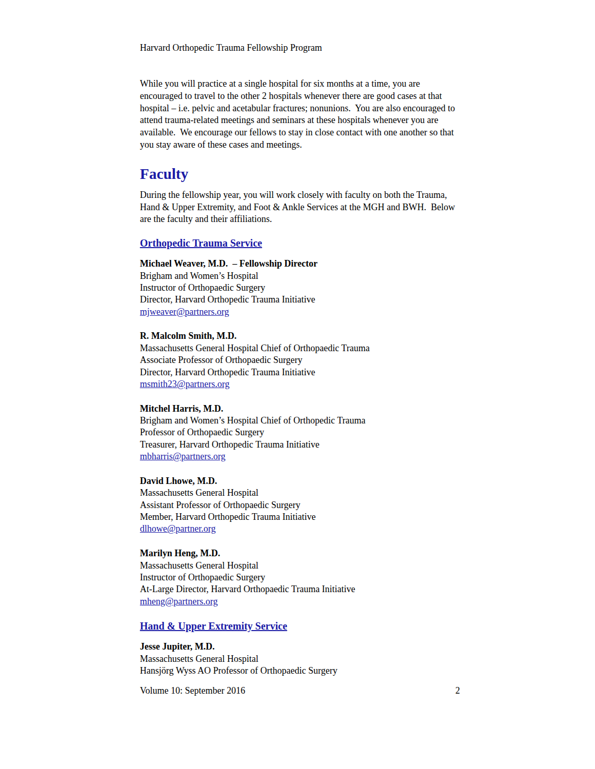Harvard Orthopedic Trauma Fellowship Program
While you will practice at a single hospital for six months at a time, you are encouraged to travel to the other 2 hospitals whenever there are good cases at that hospital – i.e. pelvic and acetabular fractures; nonunions. You are also encouraged to attend trauma-related meetings and seminars at these hospitals whenever you are available. We encourage our fellows to stay in close contact with one another so that you stay aware of these cases and meetings.
Faculty
During the fellowship year, you will work closely with faculty on both the Trauma, Hand & Upper Extremity, and Foot & Ankle Services at the MGH and BWH. Below are the faculty and their affiliations.
Orthopedic Trauma Service
Michael Weaver, M.D. – Fellowship Director
Brigham and Women’s Hospital
Instructor of Orthopaedic Surgery
Director, Harvard Orthopedic Trauma Initiative
mjweaver@partners.org
R. Malcolm Smith, M.D.
Massachusetts General Hospital Chief of Orthopaedic Trauma
Associate Professor of Orthopaedic Surgery
Director, Harvard Orthopedic Trauma Initiative
msmith23@partners.org
Mitchel Harris, M.D.
Brigham and Women’s Hospital Chief of Orthopedic Trauma
Professor of Orthopaedic Surgery
Treasurer, Harvard Orthopedic Trauma Initiative
mbharris@partners.org
David Lhowe, M.D.
Massachusetts General Hospital
Assistant Professor of Orthopaedic Surgery
Member, Harvard Orthopedic Trauma Initiative
dlhowe@partner.org
Marilyn Heng, M.D.
Massachusetts General Hospital
Instructor of Orthopaedic Surgery
At-Large Director, Harvard Orthopaedic Trauma Initiative
mheng@partners.org
Hand & Upper Extremity Service
Jesse Jupiter, M.D.
Massachusetts General Hospital
Hansjörg Wyss AO Professor of Orthopaedic Surgery
Volume 10: September 2016 2